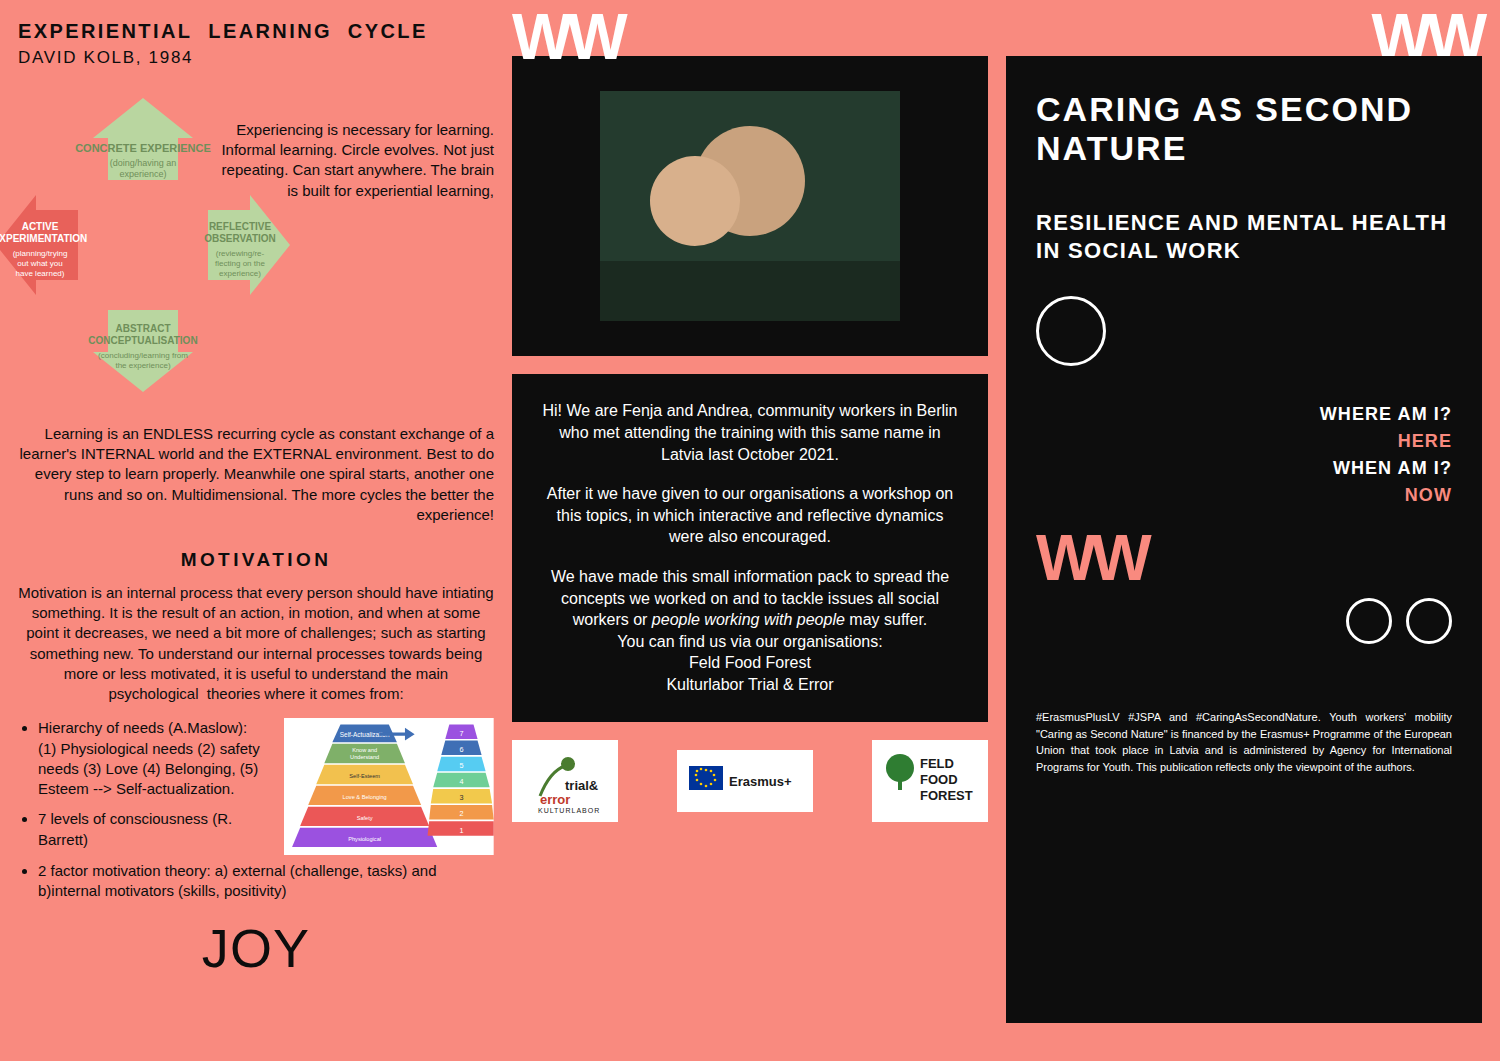Experiential Learning Cycle
David Kolb, 1984
CONCRETE EXPERIENCE (doing/having an experience) REFLECTIVE OBSERVATION (reviewing/re- flecting on the experience) ABSTRACT CONCEPTUALISATION (concluding/learning from the experience) ACTIVE EXPERIMENTATION (planning/trying out what you have learned)
Experiencing is necessary for learning. Informal learning. Circle evolves. Not just repeating. Can start anywhere. The brain is built for experiential learning,
Learning is an ENDLESS recurring cycle as constant exchange of a learner's INTERNAL world and the EXTERNAL environment. Best to do every step to learn properly. Meanwhile one spiral starts, another one runs and so on. Multidimensional. The more cycles the better the experience!
MOTIVATION
Motivation is an internal process that every person should have intiating something. It is the result of an action, in motion, and when at some point it decreases, we need a bit more of challenges; such as starting something new. To understand our internal processes towards being more or less motivated, it is useful to understand the main psychological theories where it comes from:
Hierarchy of needs (A.Maslow):
(1) Physiological needs (2) safety needs (3) Love (4) Belonging, (5) Esteem --> Self-actualization.
7 levels of consciousness (R. Barrett)
Self-Actualization Know and Understand Self-Esteem Love & Belonging Safety Physiological 7 6 5 4 3 2 1
2 factor motivation theory: a) external (challenge, tasks) and b)internal motivators (skills, positivity)
JOY
WW
Hi! We are Fenja and Andrea, community workers in Berlin who met attending the training with this same name in Latvia last October 2021.
After it we have given to our organisations a workshop on this topics, in which interactive and reflective dynamics were also encouraged.
We have made this small information pack to spread the concepts we worked on and to tackle issues all social workers or people working with people may suffer.
You can find us via our organisations:
Feld Food Forest
Kulturlabor Trial & Error
trial& error KULTURLABOR
Erasmus+
FELD FOOD FOREST
WW
Caring as Second Nature
Resilience and Mental Health in Social Work
WHERE AM I?
HERE
WHEN AM I?
NOW
WW
#ErasmusPlusLV #JSPA and #CaringAsSecondNature. Youth workers' mobility "Caring as Second Nature" is financed by the Erasmus+ Programme of the European Union that took place in Latvia and is administered by Agency for International Programs for Youth. This publication reflects only the viewpoint of the authors.